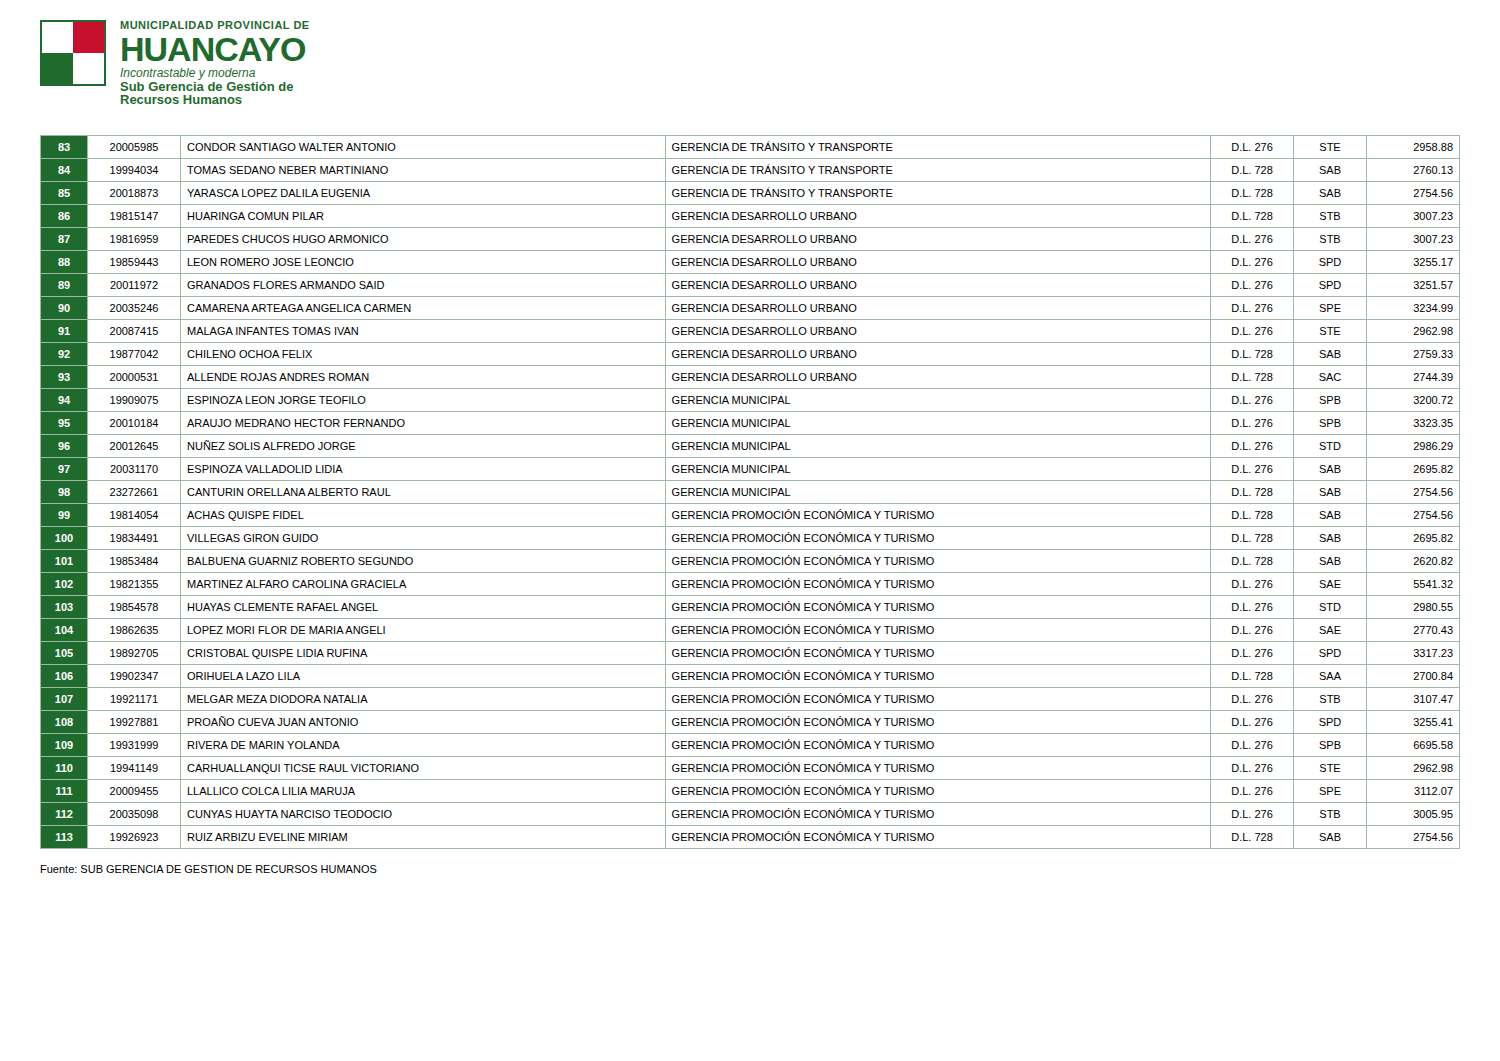MUNICIPALIDAD PROVINCIAL DE
HUANCAYO
Incontrastable y moderna
Sub Gerencia de Gestión de
Recursos Humanos
| 83 | 20005985 | CONDOR SANTIAGO WALTER ANTONIO | GERENCIA DE TRÁNSITO Y TRANSPORTE | D.L. 276 | STE | 2958.88 |
| 84 | 19994034 | TOMAS SEDANO NEBER MARTINIANO | GERENCIA DE TRÁNSITO Y TRANSPORTE | D.L. 728 | SAB | 2760.13 |
| 85 | 20018873 | YARASCA LOPEZ DALILA EUGENIA | GERENCIA DE TRÁNSITO Y TRANSPORTE | D.L. 728 | SAB | 2754.56 |
| 86 | 19815147 | HUARINGA COMUN PILAR | GERENCIA DESARROLLO URBANO | D.L. 728 | STB | 3007.23 |
| 87 | 19816959 | PAREDES CHUCOS HUGO ARMONICO | GERENCIA DESARROLLO URBANO | D.L. 276 | STB | 3007.23 |
| 88 | 19859443 | LEON ROMERO JOSE LEONCIO | GERENCIA DESARROLLO URBANO | D.L. 276 | SPD | 3255.17 |
| 89 | 20011972 | GRANADOS FLORES ARMANDO SAID | GERENCIA DESARROLLO URBANO | D.L. 276 | SPD | 3251.57 |
| 90 | 20035246 | CAMARENA ARTEAGA ANGELICA CARMEN | GERENCIA DESARROLLO URBANO | D.L. 276 | SPE | 3234.99 |
| 91 | 20087415 | MALAGA INFANTES TOMAS IVAN | GERENCIA DESARROLLO URBANO | D.L. 276 | STE | 2962.98 |
| 92 | 19877042 | CHILENO OCHOA FELIX | GERENCIA DESARROLLO URBANO | D.L. 728 | SAB | 2759.33 |
| 93 | 20000531 | ALLENDE ROJAS ANDRES ROMAN | GERENCIA DESARROLLO URBANO | D.L. 728 | SAC | 2744.39 |
| 94 | 19909075 | ESPINOZA LEON JORGE TEOFILO | GERENCIA MUNICIPAL | D.L. 276 | SPB | 3200.72 |
| 95 | 20010184 | ARAUJO MEDRANO HECTOR FERNANDO | GERENCIA MUNICIPAL | D.L. 276 | SPB | 3323.35 |
| 96 | 20012645 | NUÑEZ SOLIS ALFREDO JORGE | GERENCIA MUNICIPAL | D.L. 276 | STD | 2986.29 |
| 97 | 20031170 | ESPINOZA VALLADOLID LIDIA | GERENCIA MUNICIPAL | D.L. 276 | SAB | 2695.82 |
| 98 | 23272661 | CANTURIN ORELLANA ALBERTO RAUL | GERENCIA MUNICIPAL | D.L. 728 | SAB | 2754.56 |
| 99 | 19814054 | ACHAS QUISPE FIDEL | GERENCIA PROMOCIÓN ECONÓMICA Y TURISMO | D.L. 728 | SAB | 2754.56 |
| 100 | 19834491 | VILLEGAS GIRON GUIDO | GERENCIA PROMOCIÓN ECONÓMICA Y TURISMO | D.L. 728 | SAB | 2695.82 |
| 101 | 19853484 | BALBUENA GUARNIZ ROBERTO SEGUNDO | GERENCIA PROMOCIÓN ECONÓMICA Y TURISMO | D.L. 728 | SAB | 2620.82 |
| 102 | 19821355 | MARTINEZ ALFARO CAROLINA GRACIELA | GERENCIA PROMOCIÓN ECONÓMICA Y TURISMO | D.L. 276 | SAE | 5541.32 |
| 103 | 19854578 | HUAYAS CLEMENTE RAFAEL ANGEL | GERENCIA PROMOCIÓN ECONÓMICA Y TURISMO | D.L. 276 | STD | 2980.55 |
| 104 | 19862635 | LOPEZ MORI FLOR DE MARIA ANGELI | GERENCIA PROMOCIÓN ECONÓMICA Y TURISMO | D.L. 276 | SAE | 2770.43 |
| 105 | 19892705 | CRISTOBAL QUISPE LIDIA RUFINA | GERENCIA PROMOCIÓN ECONÓMICA Y TURISMO | D.L. 276 | SPD | 3317.23 |
| 106 | 19902347 | ORIHUELA LAZO LILA | GERENCIA PROMOCIÓN ECONÓMICA Y TURISMO | D.L. 728 | SAA | 2700.84 |
| 107 | 19921171 | MELGAR MEZA DIODORA NATALIA | GERENCIA PROMOCIÓN ECONÓMICA Y TURISMO | D.L. 276 | STB | 3107.47 |
| 108 | 19927881 | PROAÑO CUEVA JUAN ANTONIO | GERENCIA PROMOCIÓN ECONÓMICA Y TURISMO | D.L. 276 | SPD | 3255.41 |
| 109 | 19931999 | RIVERA DE MARIN YOLANDA | GERENCIA PROMOCIÓN ECONÓMICA Y TURISMO | D.L. 276 | SPB | 6695.58 |
| 110 | 19941149 | CARHUALLANQUI TICSE RAUL VICTORIANO | GERENCIA PROMOCIÓN ECONÓMICA Y TURISMO | D.L. 276 | STE | 2962.98 |
| 111 | 20009455 | LLALLICO COLCA LILIA MARUJA | GERENCIA PROMOCIÓN ECONÓMICA Y TURISMO | D.L. 276 | SPE | 3112.07 |
| 112 | 20035098 | CUNYAS HUAYTA NARCISO TEODOCIO | GERENCIA PROMOCIÓN ECONÓMICA Y TURISMO | D.L. 276 | STB | 3005.95 |
| 113 | 19926923 | RUIZ ARBIZU EVELINE MIRIAM | GERENCIA PROMOCIÓN ECONÓMICA Y TURISMO | D.L. 728 | SAB | 2754.56 |
Fuente: SUB GERENCIA DE GESTION DE RECURSOS HUMANOS